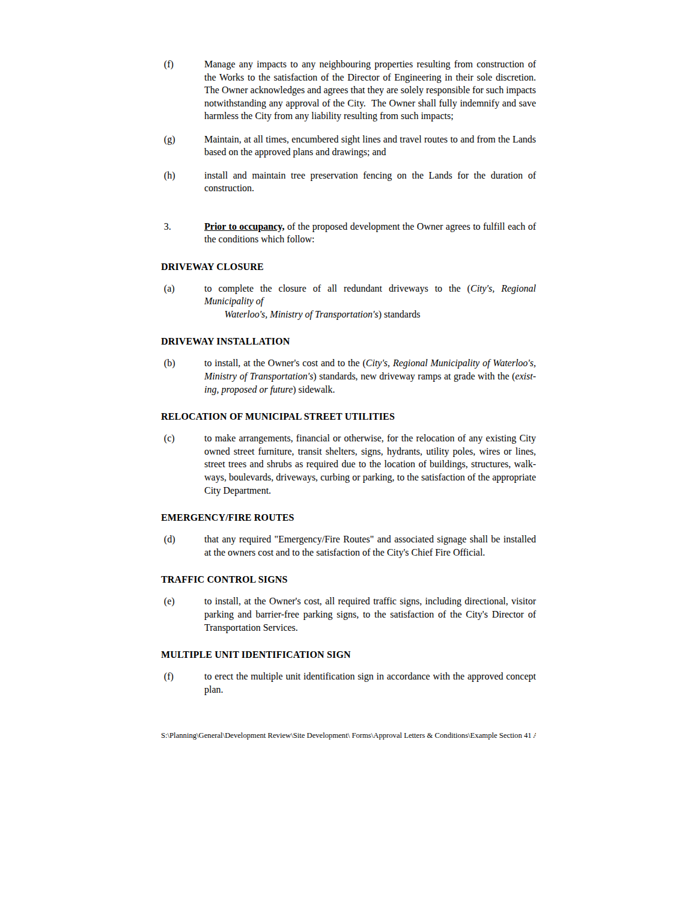(f)
Manage any impacts to any neighbouring properties resulting from construction of the Works to the satisfaction of the Director of Engineering in their sole discretion. The Owner acknowledges and agrees that they are solely responsible for such impacts notwithstanding any approval of the City. The Owner shall fully indemnify and save harmless the City from any liability resulting from such impacts;
(g)
Maintain, at all times, encumbered sight lines and travel routes to and from the Lands based on the approved plans and drawings; and
(h)
install and maintain tree preservation fencing on the Lands for the duration of construction.
3.
Prior to occupancy, of the proposed development the Owner agrees to fulfill each of the conditions which follow:
DRIVEWAY CLOSURE
(a)
to complete the closure of all redundant driveways to the (City's, Regional Municipality of Waterloo's, Ministry of Transportation's) standards
DRIVEWAY INSTALLATION
(b)
to install, at the Owner's cost and to the (City's, Regional Municipality of Waterloo's, Ministry of Transportation's) standards, new driveway ramps at grade with the (existing, proposed or future) sidewalk.
RELOCATION OF MUNICIPAL STREET UTILITIES
(c)
to make arrangements, financial or otherwise, for the relocation of any existing City owned street furniture, transit shelters, signs, hydrants, utility poles, wires or lines, street trees and shrubs as required due to the location of buildings, structures, walkways, boulevards, driveways, curbing or parking, to the satisfaction of the appropriate City Department.
EMERGENCY/FIRE ROUTES
(d)
that any required "Emergency/Fire Routes" and associated signage shall be installed at the owners cost and to the satisfaction of the City's Chief Fire Official.
TRAFFIC CONTROL SIGNS
(e)
to install, at the Owner's cost, all required traffic signs, including directional, visitor parking and barrier-free parking signs, to the satisfaction of the City's Director of Transportation Services.
MULTIPLE UNIT IDENTIFICATION SIGN
(f)
to erect the multiple unit identification sign in accordance with the approved concept plan.
S:\Planning\General\Development Review\Site Development\ Forms\Approval Letters & Conditions\Example Section 41 Agreement